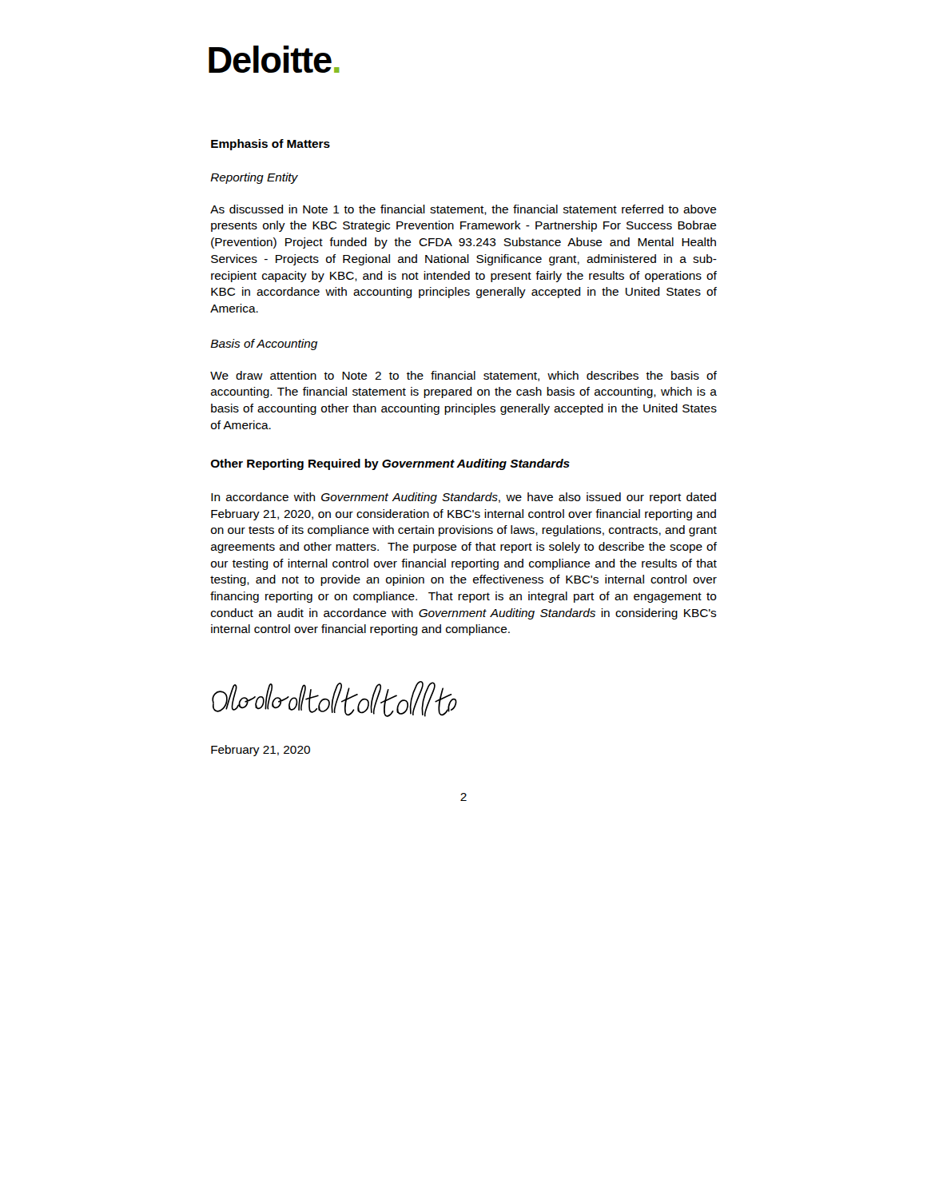Deloitte.
Emphasis of Matters
Reporting Entity
As discussed in Note 1 to the financial statement, the financial statement referred to above presents only the KBC Strategic Prevention Framework - Partnership For Success Bobrae (Prevention) Project funded by the CFDA 93.243 Substance Abuse and Mental Health Services - Projects of Regional and National Significance grant, administered in a sub-recipient capacity by KBC, and is not intended to present fairly the results of operations of KBC in accordance with accounting principles generally accepted in the United States of America.
Basis of Accounting
We draw attention to Note 2 to the financial statement, which describes the basis of accounting. The financial statement is prepared on the cash basis of accounting, which is a basis of accounting other than accounting principles generally accepted in the United States of America.
Other Reporting Required by Government Auditing Standards
In accordance with Government Auditing Standards, we have also issued our report dated February 21, 2020, on our consideration of KBC's internal control over financial reporting and on our tests of its compliance with certain provisions of laws, regulations, contracts, and grant agreements and other matters. The purpose of that report is solely to describe the scope of our testing of internal control over financial reporting and compliance and the results of that testing, and not to provide an opinion on the effectiveness of KBC's internal control over financing reporting or on compliance. That report is an integral part of an engagement to conduct an audit in accordance with Government Auditing Standards in considering KBC's internal control over financial reporting and compliance.
February 21, 2020
2